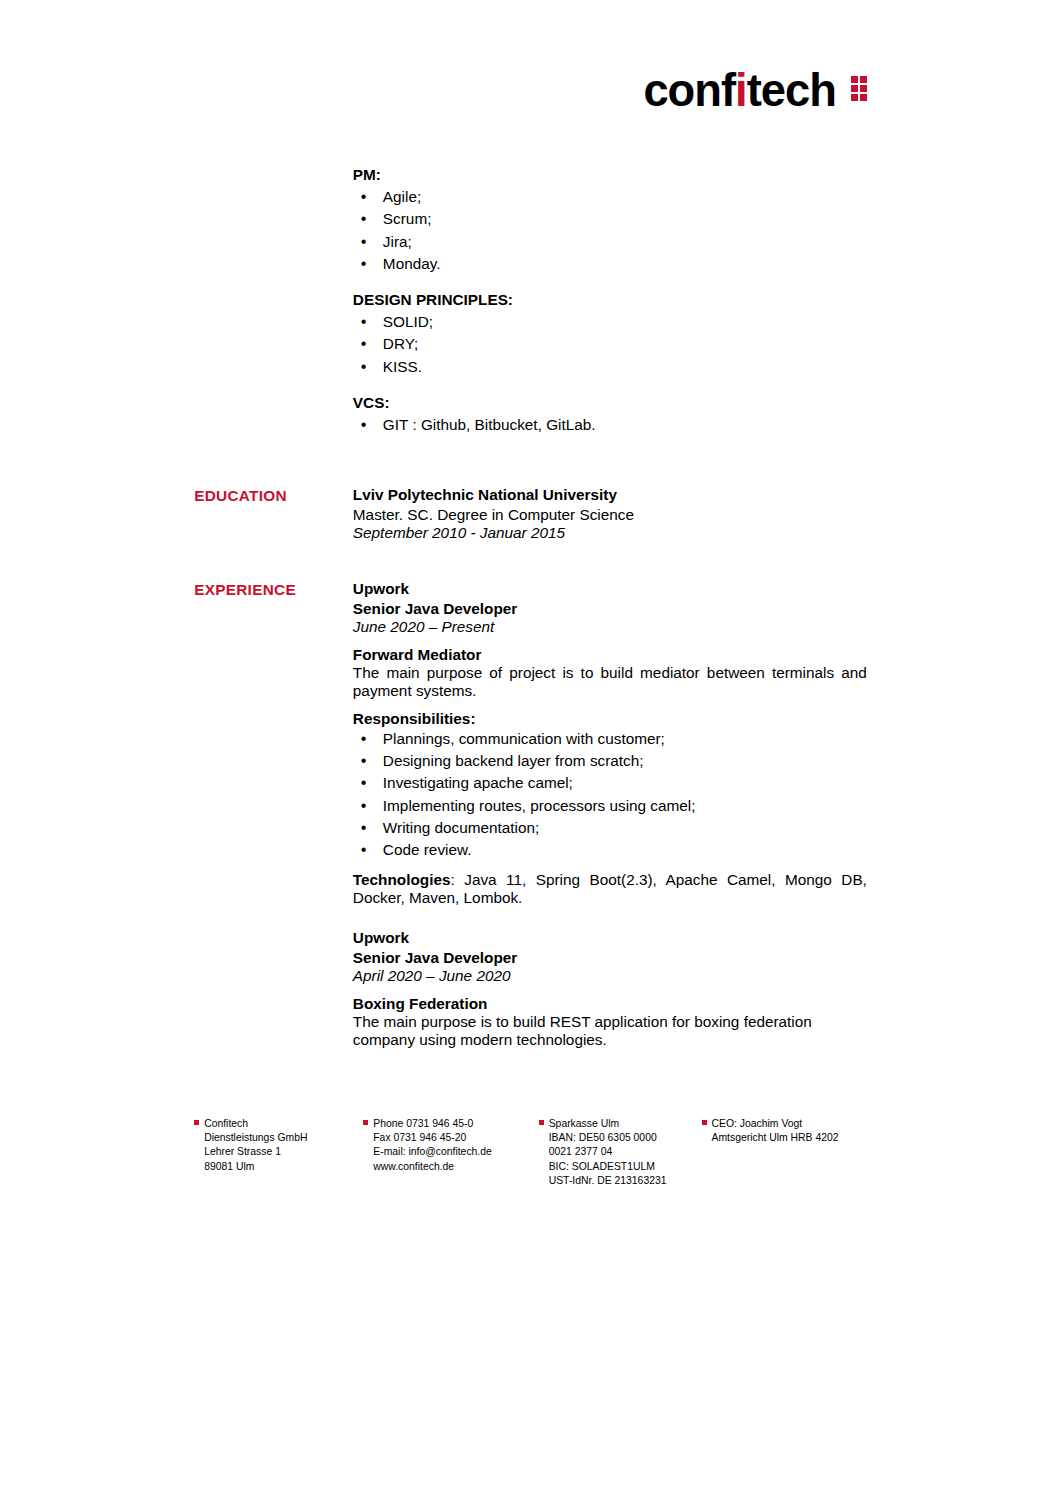conf itech
PM:
Agile;
Scrum;
Jira;
Monday.
DESIGN PRINCIPLES:
SOLID;
DRY;
KISS.
VCS:
GIT : Github, Bitbucket, GitLab.
EDUCATION
Lviv Polytechnic National University
Master. SC. Degree in Computer Science
September 2010 - Januar 2015
EXPERIENCE
Upwork
Senior Java Developer
June 2020 – Present
Forward Mediator
The main purpose of project is to build mediator between terminals and payment systems.
Responsibilities:
Plannings, communication with customer;
Designing backend layer from scratch;
Investigating apache camel;
Implementing routes, processors using camel;
Writing documentation;
Code review.
Technologies: Java 11, Spring Boot(2.3), Apache Camel, Mongo DB, Docker, Maven, Lombok.
Upwork
Senior Java Developer
April 2020 – June 2020
Boxing Federation
The main purpose is to build REST application for boxing federation company using modern technologies.
Confitech
Dienstleistungs GmbH
Lehrer Strasse 1
89081 Ulm
Phone 0731 946 45-0
Fax 0731 946 45-20
E-mail: info@confitech.de
www.confitech.de
Sparkasse Ulm
IBAN: DE50 6305 0000
0021 2377 04
BIC: SOLADEST1ULM
UST-IdNr. DE 213163231
CEO: Joachim Vogt
Amtsgericht Ulm HRB 4202